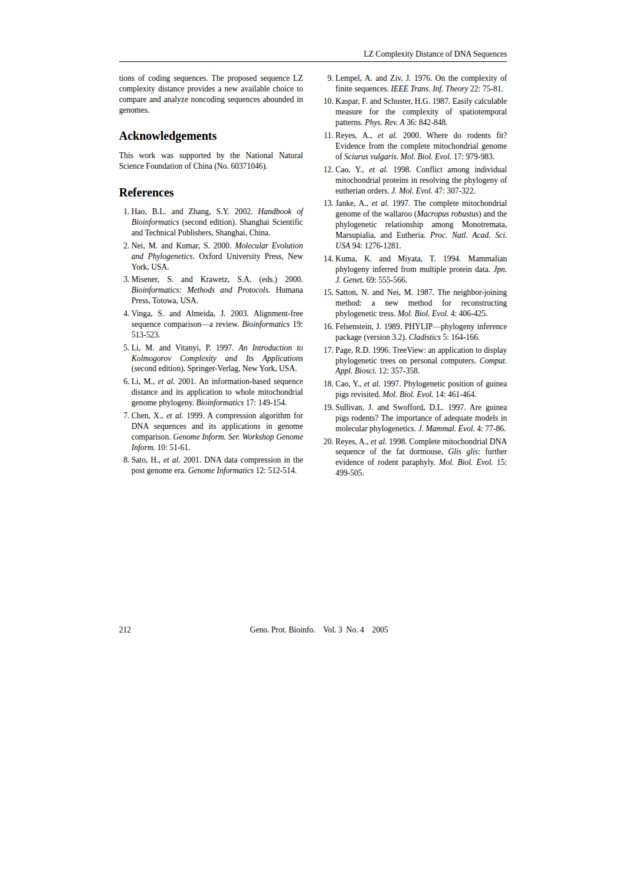LZ Complexity Distance of DNA Sequences
tions of coding sequences. The proposed sequence LZ complexity distance provides a new available choice to compare and analyze noncoding sequences abounded in genomes.
Acknowledgements
This work was supported by the National Natural Science Foundation of China (No. 60371046).
References
Hao, B.L. and Zhang, S.Y. 2002. Handbook of Bioinformatics (second edition). Shanghai Scientific and Technical Publishers, Shanghai, China.
Nei, M. and Kumar, S. 2000. Molecular Evolution and Phylogenetics. Oxford University Press, New York, USA.
Misener, S. and Krawetz, S.A. (eds.) 2000. Bioinformatics: Methods and Protocols. Humana Press, Totowa, USA.
Vinga, S. and Almeida, J. 2003. Alignment-free sequence comparison—a review. Bioinformatics 19: 513-523.
Li, M. and Vitanyi, P. 1997. An Introduction to Kolmogorov Complexity and Its Applications (second edition). Springer-Verlag, New York, USA.
Li, M., et al. 2001. An information-based sequence distance and its application to whole mitochondrial genome phylogeny. Bioinformatics 17: 149-154.
Chen, X., et al. 1999. A compression algorithm for DNA sequences and its applications in genome comparison. Genome Inform. Ser. Workshop Genome Inform. 10: 51-61.
Sato, H., et al. 2001. DNA data compression in the post genome era. Genome Informatics 12: 512-514.
Lempel, A. and Ziv, J. 1976. On the complexity of finite sequences. IEEE Trans. Inf. Theory 22: 75-81.
Kaspar, F. and Schuster, H.G. 1987. Easily calculable measure for the complexity of spatiotemporal patterns. Phys. Rev. A 36: 842-848.
Reyes, A., et al. 2000. Where do rodents fit? Evidence from the complete mitochondrial genome of Sciurus vulgaris. Mol. Biol. Evol. 17: 979-983.
Cao, Y., et al. 1998. Conflict among individual mitochondrial proteins in resolving the phylogeny of eutherian orders. J. Mol. Evol. 47: 307-322.
Janke, A., et al. 1997. The complete mitochondrial genome of the wallaroo (Macropus robustus) and the phylogenetic relationship among Monotremata, Marsupialia, and Eutheria. Proc. Natl. Acad. Sci. USA 94: 1276-1281.
Kuma, K. and Miyata, T. 1994. Mammalian phylogeny inferred from multiple protein data. Jpn. J. Genet. 69: 555-566.
Satton, N. and Nei, M. 1987. The neighbor-joining method: a new method for reconstructing phylogenetic tress. Mol. Biol. Evol. 4: 406-425.
Felsenstein, J. 1989. PHYLIP—phylogeny inference package (version 3.2). Cladistics 5: 164-166.
Page, R.D. 1996. TreeView: an application to display phylogenetic trees on personal computers. Comput. Appl. Biosci. 12: 357-358.
Cao, Y., et al. 1997. Phylogenetic position of guinea pigs revisited. Mol. Biol. Evol. 14: 461-464.
Sullivan, J. and Swofford, D.L. 1997. Are guinea pigs rodents? The importance of adequate models in molecular phylogenetics. J. Mammal. Evol. 4: 77-86.
Reyes, A., et al. 1998. Complete mitochondrial DNA sequence of the fat dormouse, Glis glis: further evidence of rodent paraphyly. Mol. Biol. Evol. 15: 499-505.
212
Geno. Prot. Bioinfo. Vol. 3 No. 4 2005